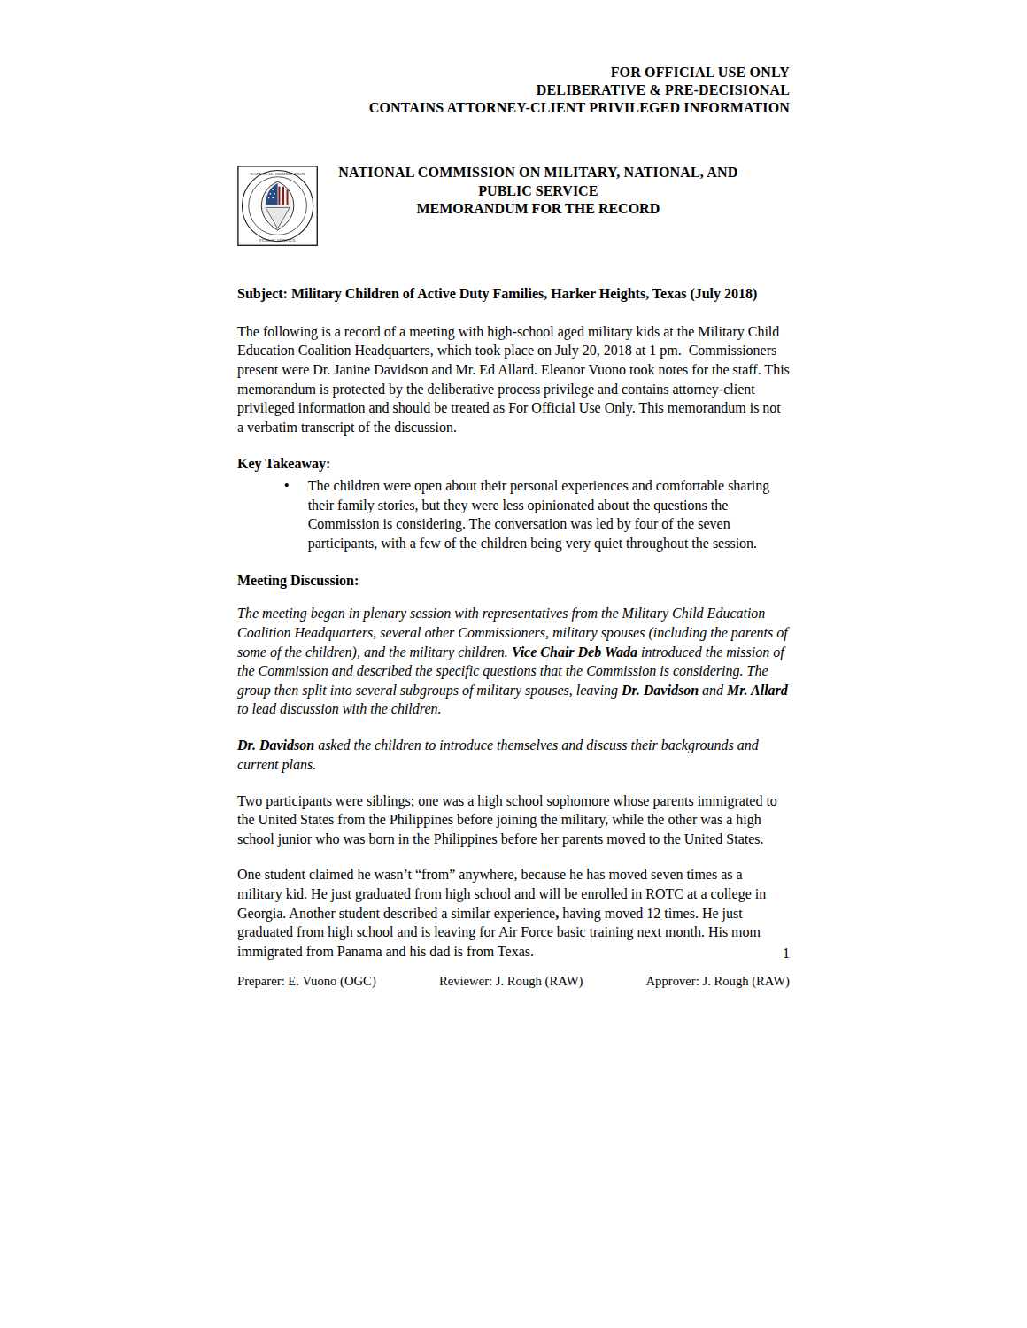FOR OFFICIAL USE ONLY
DELIBERATIVE & PRE-DECISIONAL
CONTAINS ATTORNEY-CLIENT PRIVILEGED INFORMATION
NATIONAL COMMISSION PUBLIC SERVICE
NATIONAL COMMISSION ON MILITARY, NATIONAL, AND
PUBLIC SERVICE
MEMORANDUM FOR THE RECORD
Subject: Military Children of Active Duty Families, Harker Heights, Texas (July 2018)
The following is a record of a meeting with high-school aged military kids at the Military Child Education Coalition Headquarters, which took place on July 20, 2018 at 1 pm. Commissioners present were Dr. Janine Davidson and Mr. Ed Allard. Eleanor Vuono took notes for the staff. This memorandum is protected by the deliberative process privilege and contains attorney-client privileged information and should be treated as For Official Use Only. This memorandum is not a verbatim transcript of the discussion.
Key Takeaway:
The children were open about their personal experiences and comfortable sharing their family stories, but they were less opinionated about the questions the Commission is considering. The conversation was led by four of the seven participants, with a few of the children being very quiet throughout the session.
Meeting Discussion:
The meeting began in plenary session with representatives from the Military Child Education Coalition Headquarters, several other Commissioners, military spouses (including the parents of some of the children), and the military children. Vice Chair Deb Wada introduced the mission of the Commission and described the specific questions that the Commission is considering. The group then split into several subgroups of military spouses, leaving Dr. Davidson and Mr. Allard to lead discussion with the children.
Dr. Davidson asked the children to introduce themselves and discuss their backgrounds and current plans.
Two participants were siblings; one was a high school sophomore whose parents immigrated to the United States from the Philippines before joining the military, while the other was a high school junior who was born in the Philippines before her parents moved to the United States.
One student claimed he wasn’t “from” anywhere, because he has moved seven times as a military kid. He just graduated from high school and will be enrolled in ROTC at a college in Georgia. Another student described a similar experience, having moved 12 times. He just graduated from high school and is leaving for Air Force basic training next month. His mom immigrated from Panama and his dad is from Texas.
1
Preparer: E. Vuono (OGC) Reviewer: J. Rough (RAW) Approver: J. Rough (RAW)